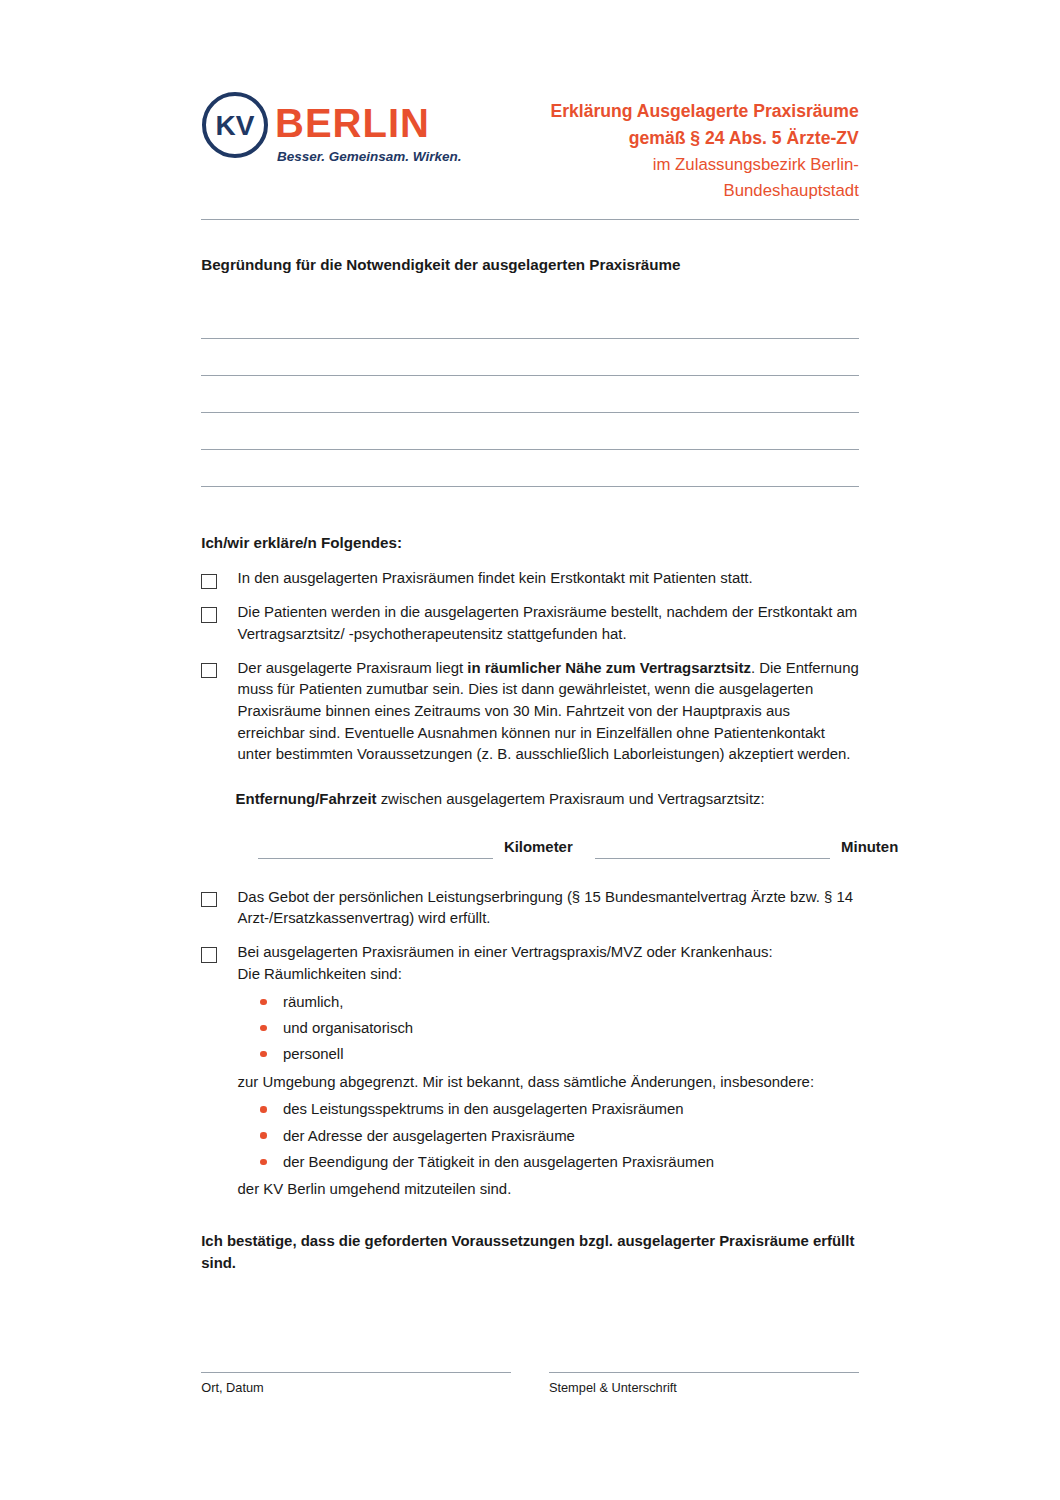KV BERLIN Besser. Gemeinsam. Wirken.
Erklärung Ausgelagerte Praxisräume
gemäß § 24 Abs. 5 Ärzte-ZV
im Zulassungsbezirk Berlin-Bundeshauptstadt
Begründung für die Notwendigkeit der ausgelagerten Praxisräume
Ich/wir erkläre/n Folgendes:
In den ausgelagerten Praxisräumen findet kein Erstkontakt mit Patienten statt.
Die Patienten werden in die ausgelagerten Praxisräume bestellt, nachdem der Erstkontakt am Vertragsarztsitz/ -psychotherapeutensitz stattgefunden hat.
Der ausgelagerte Praxisraum liegt in räumlicher Nähe zum Vertragsarztsitz. Die Entfernung muss für Patienten zumutbar sein. Dies ist dann gewährleistet, wenn die ausgelagerten Praxisräume binnen eines Zeitraums von 30 Min. Fahrtzeit von der Hauptpraxis aus erreichbar sind. Eventuelle Ausnahmen können nur in Einzelfällen ohne Patientenkontakt unter bestimmten Voraussetzungen (z. B. ausschließlich Laborleistungen) akzeptiert werden.
Entfernung/Fahrzeit zwischen ausgelagertem Praxisraum und Vertragsarztsitz:
Kilometer Minuten
Das Gebot der persönlichen Leistungserbringung (§ 15 Bundesmantelvertrag Ärzte bzw. § 14 Arzt-/Ersatzkassenvertrag) wird erfüllt.
Bei ausgelagerten Praxisräumen in einer Vertragspraxis/MVZ oder Krankenhaus:
Die Räumlichkeiten sind:
räumlich,
und organisatorisch
personell
zur Umgebung abgegrenzt. Mir ist bekannt, dass sämtliche Änderungen, insbesondere:
des Leistungsspektrums in den ausgelagerten Praxisräumen
der Adresse der ausgelagerten Praxisräume
der Beendigung der Tätigkeit in den ausgelagerten Praxisräumen
der KV Berlin umgehend mitzuteilen sind.
Ich bestätige, dass die geforderten Voraussetzungen bzgl. ausgelagerter Praxisräume erfüllt sind.
Ort, Datum
Stempel & Unterschrift